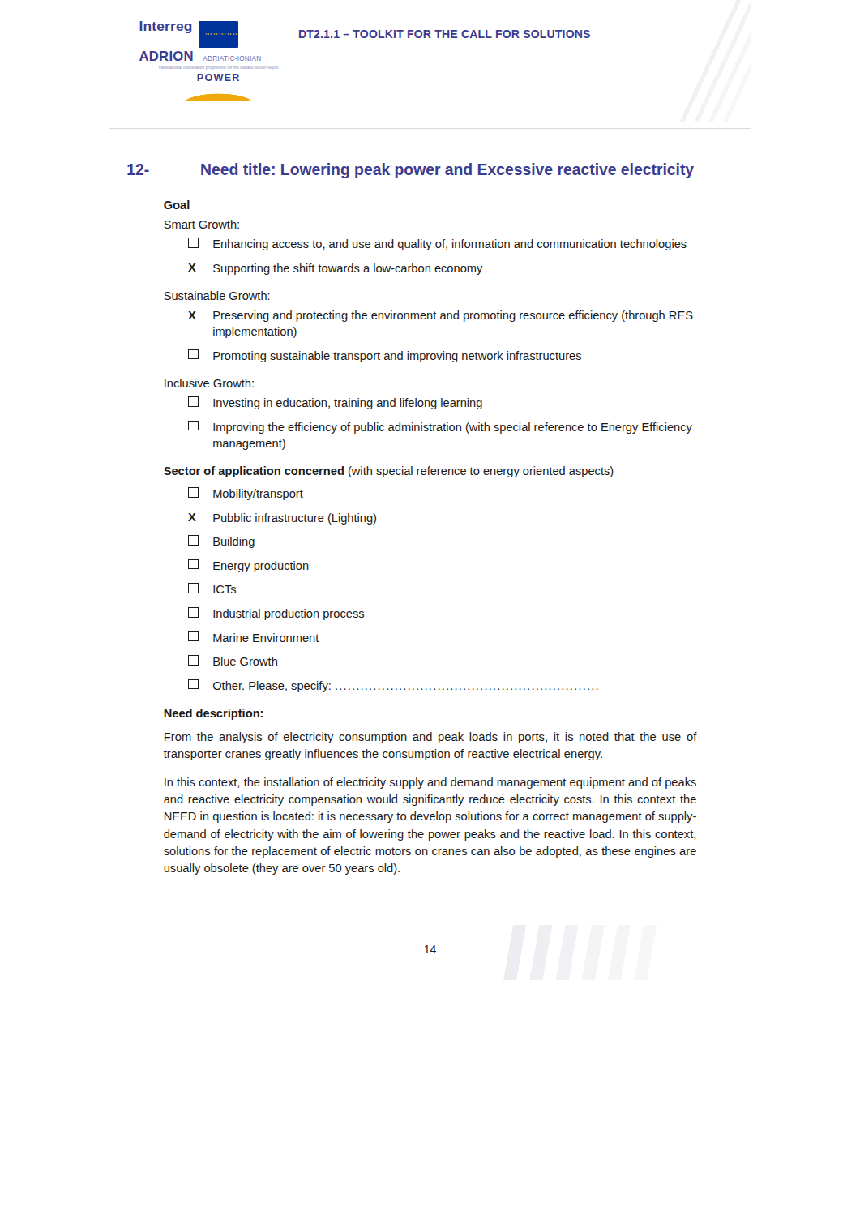Interreg
ADRION
ADRIATIC-IONIAN
transnational cooperation programme for the Adriatic-Ionian region
POWER
DT2.1.1 – TOOLKIT FOR THE CALL FOR SOLUTIONS
12-Need title: Lowering peak power and Excessive reactive electricity
Goal
Smart Growth:
Enhancing access to, and use and quality of, information and communication technologies
Supporting the shift towards a low-carbon economy
Sustainable Growth:
Preserving and protecting the environment and promoting resource efficiency (through RES implementation)
Promoting sustainable transport and improving network infrastructures
Inclusive Growth:
Investing in education, training and lifelong learning
Improving the efficiency of public administration (with special reference to Energy Efficiency management)
Sector of application concerned (with special reference to energy oriented aspects)
Mobility/transport
Pubblic infrastructure (Lighting)
Building
Energy production
ICTs
Industrial production process
Marine Environment
Blue Growth
Other. Please, specify: ..............................................................
Need description:
From the analysis of electricity consumption and peak loads in ports, it is noted that the use of transporter cranes greatly influences the consumption of reactive electrical energy.
In this context, the installation of electricity supply and demand management equipment and of peaks and reactive electricity compensation would significantly reduce electricity costs. In this context the NEED in question is located: it is necessary to develop solutions for a correct management of supply-demand of electricity with the aim of lowering the power peaks and the reactive load. In this context, solutions for the replacement of electric motors on cranes can also be adopted, as these engines are usually obsolete (they are over 50 years old).
14